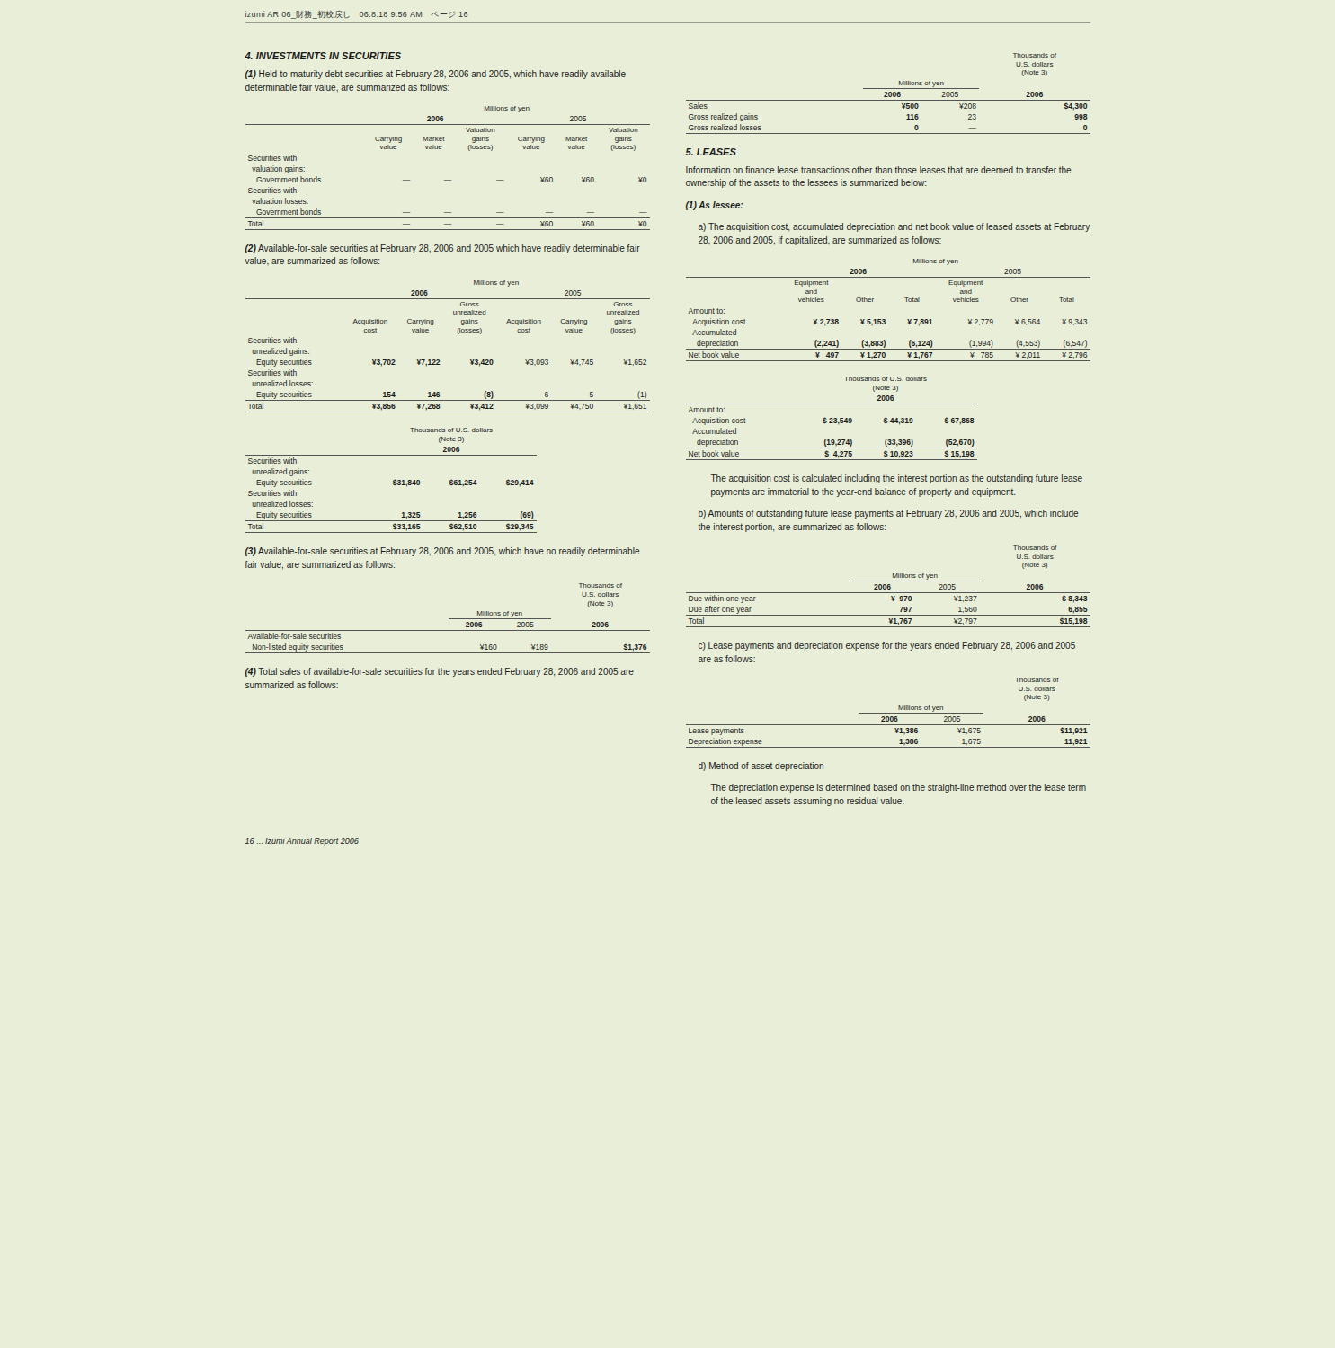izumi AR 06_財務_初校戻し　06.8.18 9:56 AM　ページ 16
4. INVESTMENTS IN SECURITIES
(1) Held-to-maturity debt securities at February 28, 2006 and 2005, which have readily available determinable fair value, are summarized as follows:
| | Millions of yen |
| | 2006 | 2005 |
| | Carrying value | Market value | Valuation gains (losses) | Carrying value | Market value | Valuation gains (losses) |
| Securities with | | | | | | |
| valuation gains: | | | | | | |
| Government bonds | — | — | — | ¥60 | ¥60 | ¥0 |
| Securities with | | | | | | |
| valuation losses: | | | | | | |
| Government bonds | — | — | — | — | — | — |
| Total | — | — | — | ¥60 | ¥60 | ¥0 |
(2) Available-for-sale securities at February 28, 2006 and 2005 which have readily determinable fair value, are summarized as follows:
| | Millions of yen |
| | 2006 | 2005 |
| | Acquisition cost | Carrying value | Gross unrealized gains (losses) | Acquisition cost | Carrying value | Gross unrealized gains (losses) |
| Securities with | | | | | | |
| unrealized gains: | | | | | | |
| Equity securities | ¥3,702 | ¥7,122 | ¥3,420 | ¥3,093 | ¥4,745 | ¥1,652 |
| Securities with | | | | | | |
| unrealized losses: | | | | | | |
| Equity securities | 154 | 146 | (8) | 6 | 5 | (1) |
| Total | ¥3,856 | ¥7,268 | ¥3,412 | ¥3,099 | ¥4,750 | ¥1,651 |
| | Thousands of U.S. dollars (Note 3) |
| | 2006 |
| Securities with | | | |
| unrealized gains: | | | |
| Equity securities | $31,840 | $61,254 | $29,414 |
| Securities with | | | |
| unrealized losses: | | | |
| Equity securities | 1,325 | 1,256 | (69) |
| Total | $33,165 | $62,510 | $29,345 |
(3) Available-for-sale securities at February 28, 2006 and 2005, which have no readily determinable fair value, are summarized as follows:
| | | Thousands of U.S. dollars (Note 3) |
| | Millions of yen | |
| | 2006 | 2005 | 2006 |
| Available-for-sale securities | | | |
| Non-listed equity securities | ¥160 | ¥189 | $1,376 |
(4) Total sales of available-for-sale securities for the years ended February 28, 2006 and 2005 are summarized as follows:
| | | Thousands of U.S. dollars (Note 3) |
| | Millions of yen | |
| | 2006 | 2005 | 2006 |
| Sales | ¥500 | ¥208 | $4,300 |
| Gross realized gains | 116 | 23 | 998 |
| Gross realized losses | 0 | — | 0 |
5. LEASES
Information on finance lease transactions other than those leases that are deemed to transfer the ownership of the assets to the lessees is summarized below:
(1) As lessee:
a) The acquisition cost, accumulated depreciation and net book value of leased assets at February 28, 2006 and 2005, if capitalized, are summarized as follows:
| | Millions of yen |
| | 2006 | 2005 |
| | Equipment and vehicles | Other | Total | Equipment and vehicles | Other | Total |
| Amount to: | | | | | | |
| Acquisition cost | ¥ 2,738 | ¥ 5,153 | ¥ 7,891 | ¥ 2,779 | ¥ 6,564 | ¥ 9,343 |
| Accumulated | | | | | | |
| depreciation | (2,241) | (3,883) | (6,124) | (1,994) | (4,553) | (6,547) |
| Net book value | ¥ 497 | ¥ 1,270 | ¥ 1,767 | ¥ 785 | ¥ 2,011 | ¥ 2,796 |
| | Thousands of U.S. dollars (Note 3) |
| | 2006 |
| Amount to: | | | |
| Acquisition cost | $ 23,549 | $ 44,319 | $ 67,868 |
| Accumulated | | | |
| depreciation | (19,274) | (33,396) | (52,670) |
| Net book value | $ 4,275 | $ 10,923 | $ 15,198 |
The acquisition cost is calculated including the interest portion as the outstanding future lease payments are immaterial to the year-end balance of property and equipment.
b) Amounts of outstanding future lease payments at February 28, 2006 and 2005, which include the interest portion, are summarized as follows:
| | | Thousands of U.S. dollars (Note 3) |
| | Millions of yen | |
| | 2006 | 2005 | 2006 |
| Due within one year | ¥ 970 | ¥1,237 | $ 8,343 |
| Due after one year | 797 | 1,560 | 6,855 |
| Total | ¥1,767 | ¥2,797 | $15,198 |
c) Lease payments and depreciation expense for the years ended February 28, 2006 and 2005 are as follows:
| | | Thousands of U.S. dollars (Note 3) |
| | Millions of yen | |
| | 2006 | 2005 | 2006 |
| Lease payments | ¥1,386 | ¥1,675 | $11,921 |
| Depreciation expense | 1,386 | 1,675 | 11,921 |
d) Method of asset depreciation
The depreciation expense is determined based on the straight-line method over the lease term of the leased assets assuming no residual value.
16 ... Izumi Annual Report 2006